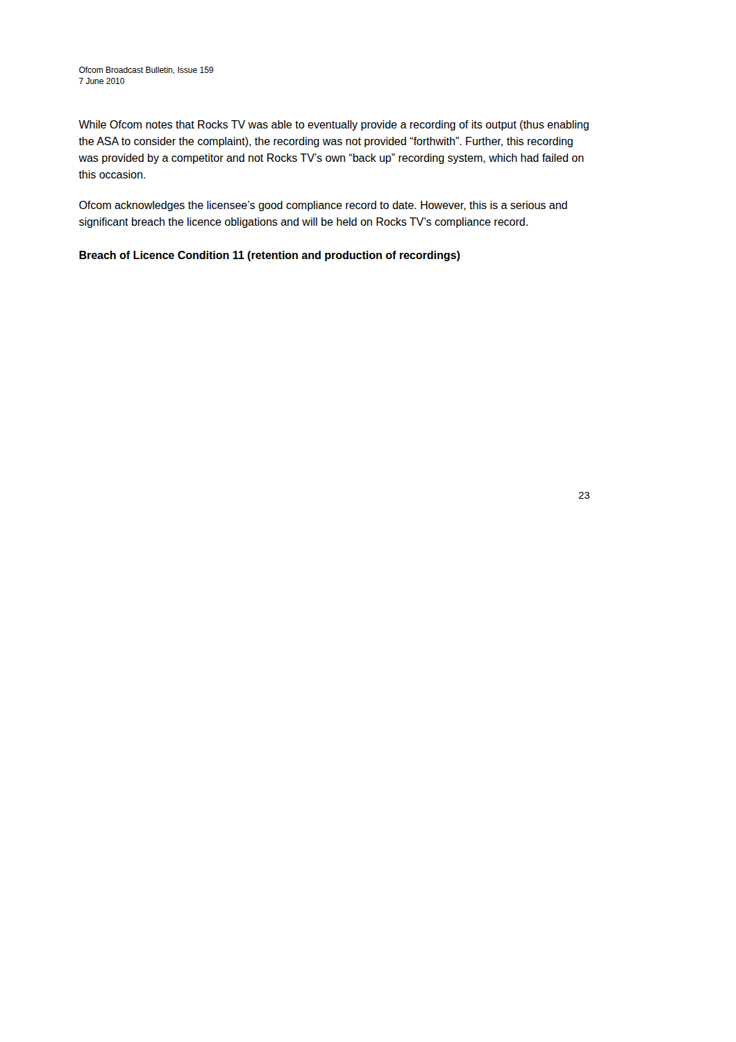Ofcom Broadcast Bulletin, Issue 159
7 June 2010
While Ofcom notes that Rocks TV was able to eventually provide a recording of its output (thus enabling the ASA to consider the complaint), the recording was not provided “forthwith”. Further, this recording was provided by a competitor and not Rocks TV’s own “back up” recording system, which had failed on this occasion.
Ofcom acknowledges the licensee’s good compliance record to date. However, this is a serious and significant breach the licence obligations and will be held on Rocks TV’s compliance record.
Breach of Licence Condition 11 (retention and production of recordings)
23